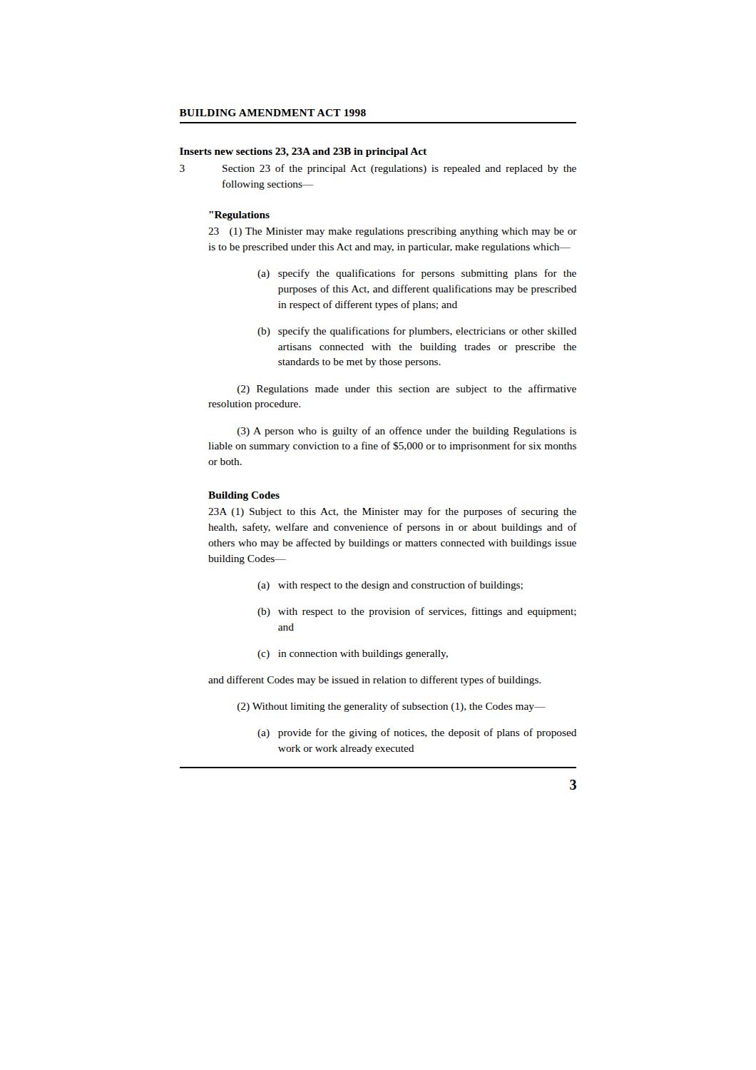BUILDING AMENDMENT ACT 1998
Inserts new sections 23, 23A and 23B in principal Act
3
Section 23 of the principal Act (regulations) is repealed and replaced by the following sections—
"Regulations
23 (1) The Minister may make regulations prescribing anything which may be or is to be prescribed under this Act and may, in particular, make regulations which—
(a) specify the qualifications for persons submitting plans for the purposes of this Act, and different qualifications may be prescribed in respect of different types of plans; and
(b) specify the qualifications for plumbers, electricians or other skilled artisans connected with the building trades or prescribe the standards to be met by those persons.
(2) Regulations made under this section are subject to the affirmative resolution procedure.
(3) A person who is guilty of an offence under the building Regulations is liable on summary conviction to a fine of $5,000 or to imprisonment for six months or both.
Building Codes
23A (1) Subject to this Act, the Minister may for the purposes of securing the health, safety, welfare and convenience of persons in or about buildings and of others who may be affected by buildings or matters connected with buildings issue building Codes—
(a) with respect to the design and construction of buildings;
(b) with respect to the provision of services, fittings and equipment; and
(c) in connection with buildings generally,
and different Codes may be issued in relation to different types of buildings.
(2) Without limiting the generality of subsection (1), the Codes may—
(a) provide for the giving of notices, the deposit of plans of proposed work or work already executed
3